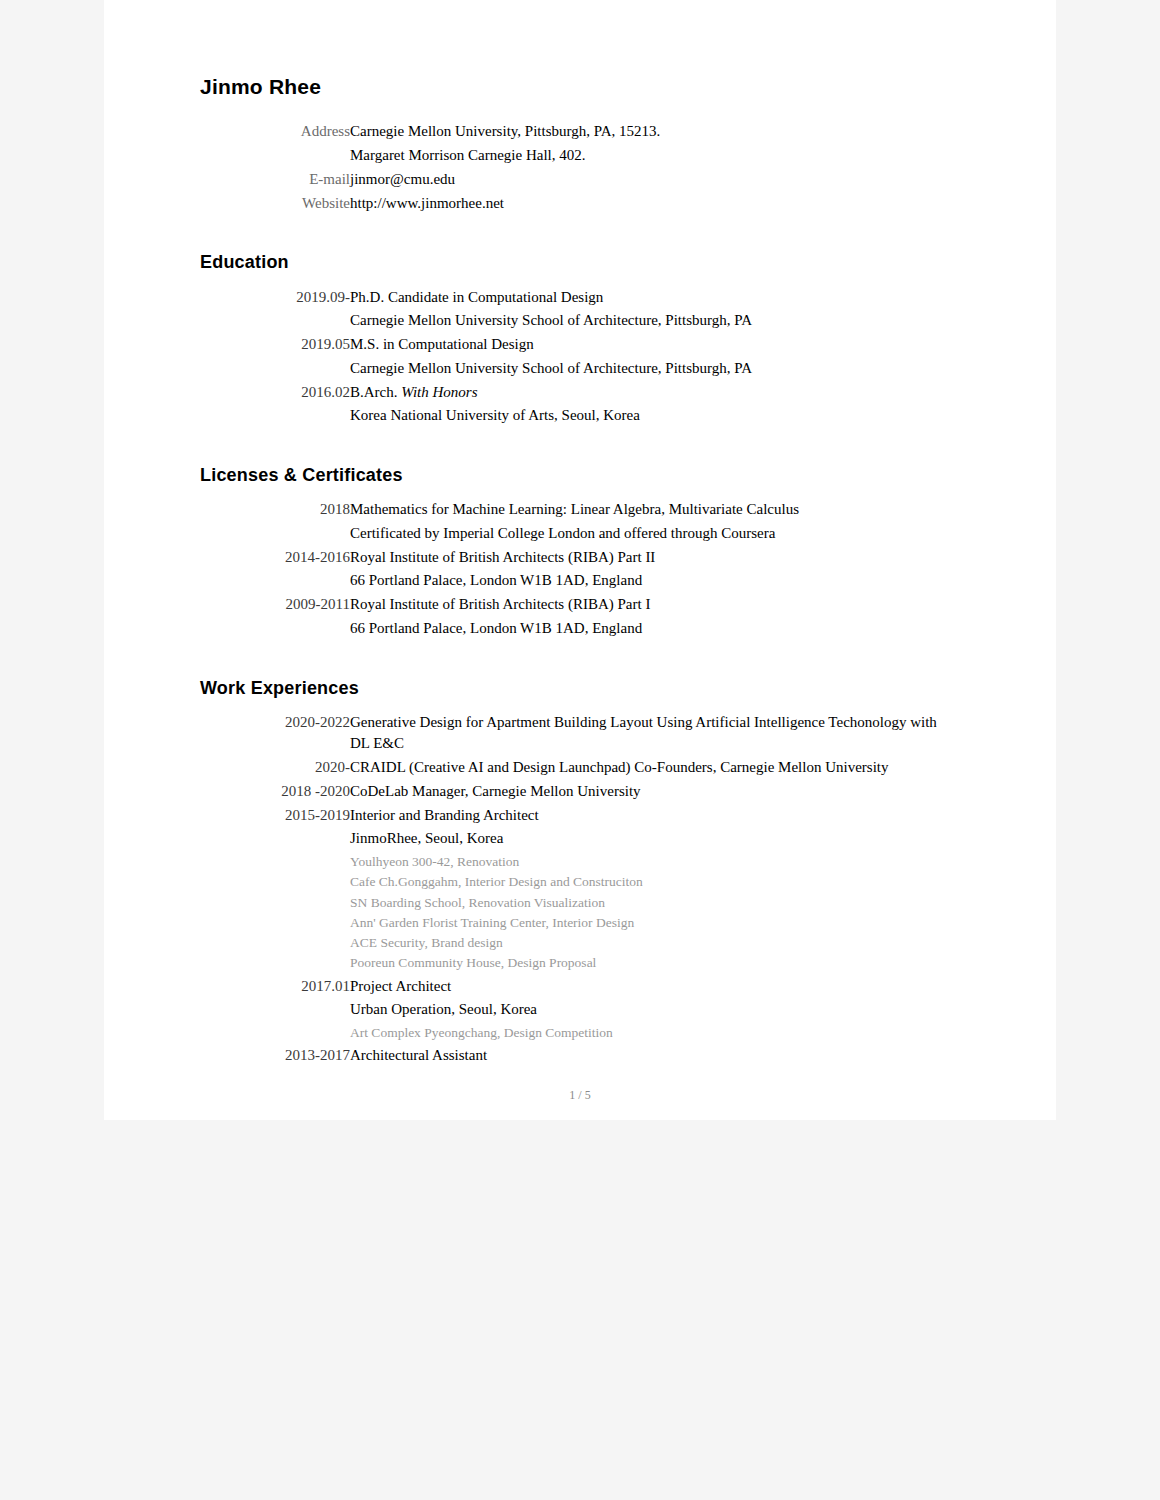Jinmo Rhee
| Address | Carnegie Mellon University, Pittsburgh, PA, 15213. |
| | Margaret Morrison Carnegie Hall, 402. |
| E-mail | jinmor@cmu.edu |
| Website | http://www.jinmorhee.net |
Education
| 2019.09- | Ph.D. Candidate in Computational Design |
| | Carnegie Mellon University School of Architecture, Pittsburgh, PA |
| 2019.05 | M.S. in Computational Design |
| | Carnegie Mellon University School of Architecture, Pittsburgh, PA |
| 2016.02 | B.Arch. With Honors |
| | Korea National University of Arts, Seoul, Korea |
Licenses & Certificates
| 2018 | Mathematics for Machine Learning: Linear Algebra, Multivariate Calculus |
| | Certificated by Imperial College London and offered through Coursera |
| 2014-2016 | Royal Institute of British Architects (RIBA) Part II |
| | 66 Portland Palace, London W1B 1AD, England |
| 2009-2011 | Royal Institute of British Architects (RIBA) Part I |
| | 66 Portland Palace, London W1B 1AD, England |
Work Experiences
| 2020-2022 | Generative Design for Apartment Building Layout Using Artificial Intelligence Techonology with DL E&C |
| 2020- | CRAIDL (Creative AI and Design Launchpad) Co-Founders, Carnegie Mellon University |
| 2018 -2020 | CoDeLab Manager, Carnegie Mellon University |
| 2015-2019 | Interior and Branding Architect |
| | JinmoRhee, Seoul, Korea |
| | Youlhyeon 300-42, Renovation Cafe Ch.Gonggahm, Interior Design and Construciton SN Boarding School, Renovation Visualization Ann' Garden Florist Training Center, Interior Design ACE Security, Brand design Pooreun Community House, Design Proposal |
| 2017.01 | Project Architect |
| | Urban Operation, Seoul, Korea |
| | Art Complex Pyeongchang, Design Competition |
| 2013-2017 | Architectural Assistant |
1 / 5